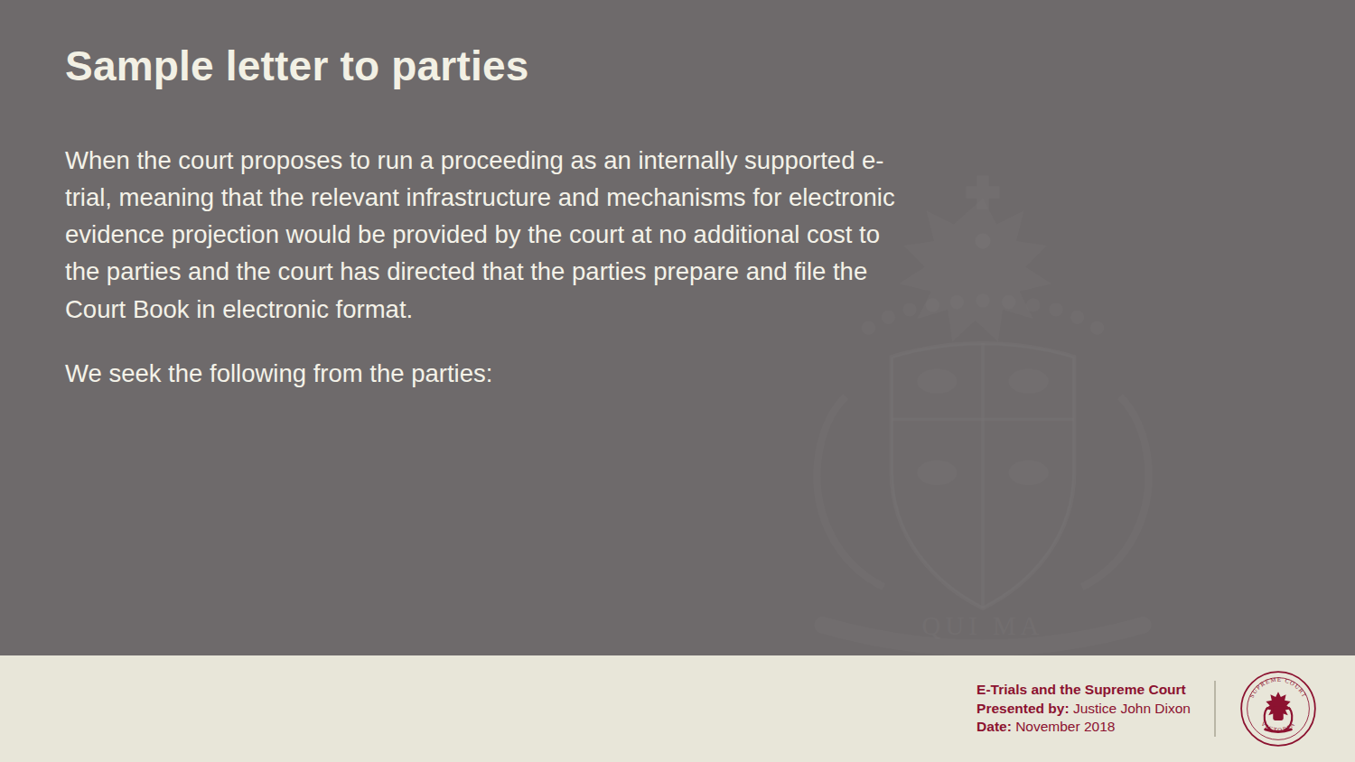QUI MA IT
Sample letter to parties
When the court proposes to run a proceeding as an internally supported e-trial, meaning that the relevant infrastructure and mechanisms for electronic evidence projection would be provided by the court at no additional cost to the parties and the court has directed that the parties prepare and file the Court Book in electronic format.
We seek the following from the parties:
E-Trials and the Supreme Court
Presented by: Justice John Dixon
Date: November 2018
SUPREME COURT VICTORIA